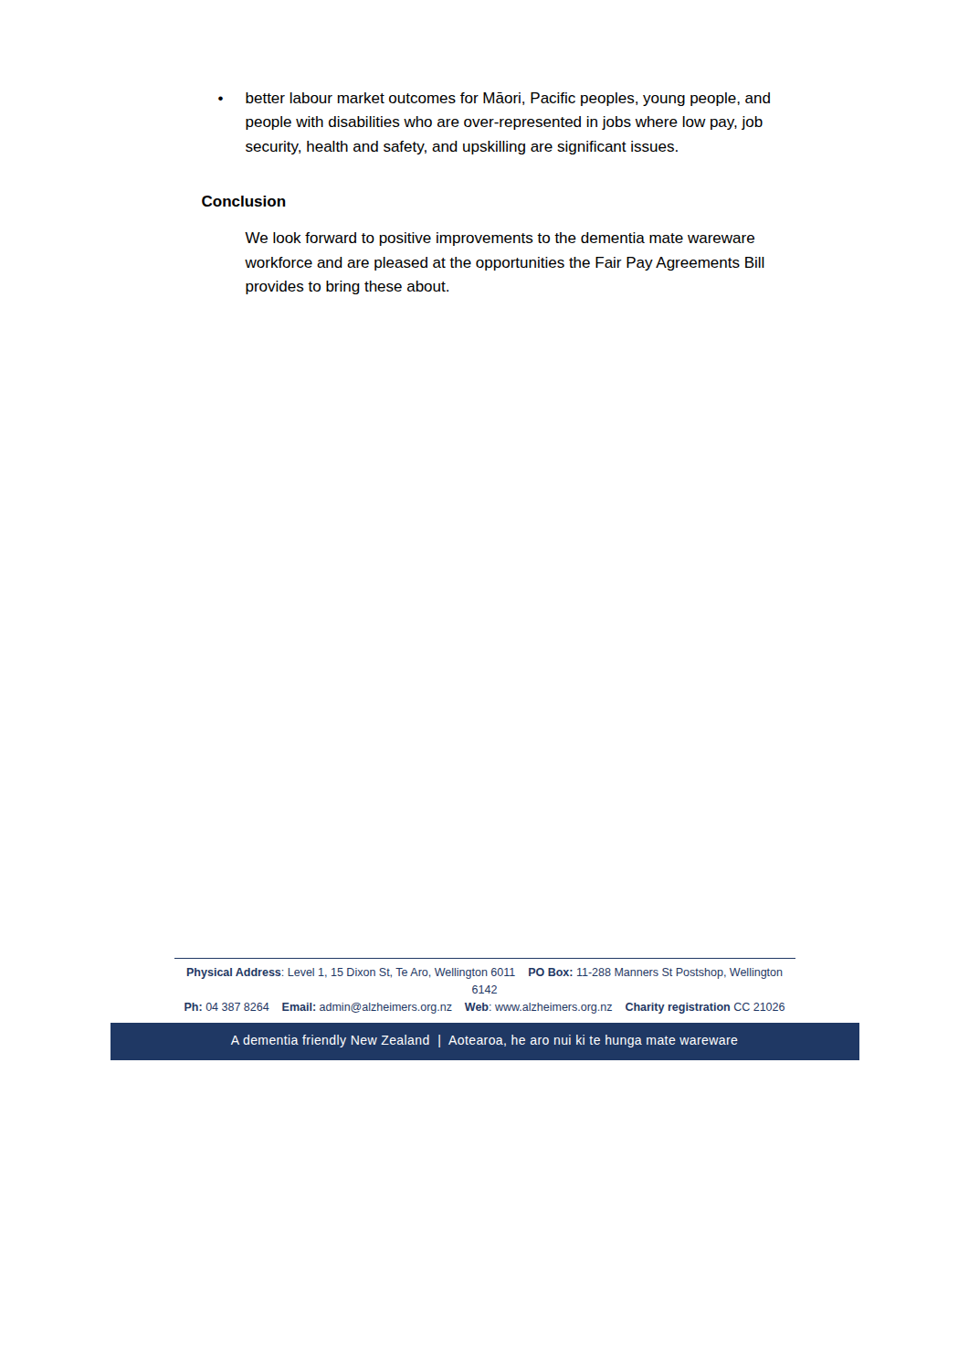better labour market outcomes for Māori, Pacific peoples, young people, and people with disabilities who are over-represented in jobs where low pay, job security, health and safety, and upskilling are significant issues.
Conclusion
We look forward to positive improvements to the dementia mate wareware workforce and are pleased at the opportunities the Fair Pay Agreements Bill provides to bring these about.
Physical Address: Level 1, 15 Dixon St, Te Aro, Wellington 6011 PO Box: 11-288 Manners St Postshop, Wellington 6142
Ph: 04 387 8264 Email: admin@alzheimers.org.nz Web: www.alzheimers.org.nz Charity registration CC 21026
A dementia friendly New Zealand | Aotearoa, he aro nui ki te hunga mate wareware